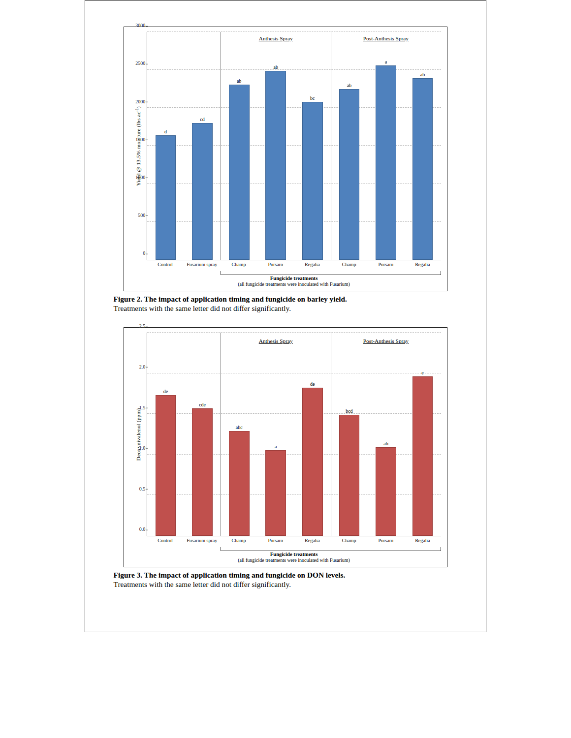Yield @ 13.5% moisture (lbs ac-1)
0
500
1000
1500
2000
2500
3000
Anthesis Spray
Post-Anthesis Spray
d
cd
ab
ab
bc
ab
a
ab
Control
Fusarium spray
Champ
Porsaro
Regalia
Champ
Porsaro
Regalia
Fungicide treatments
(all fungicide treatments were inoculated with Fusarium)
Figure 2. The impact of application timing and fungicide on barley yield.
Treatments with the same letter did not differ significantly.
Deoxynivalenol (ppm)
0.0
0.5
1.0
1.5
2.0
2.5
Anthesis Spray
Post-Anthesis Spray
de
cde
abc
a
de
bcd
ab
e
Control
Fusarium spray
Champ
Porsaro
Regalia
Champ
Porsaro
Regalia
Fungicide treatments
(all fungicide treatments were inoculated with Fusarium)
Figure 3. The impact of application timing and fungicide on DON levels.
Treatments with the same letter did not differ significantly.